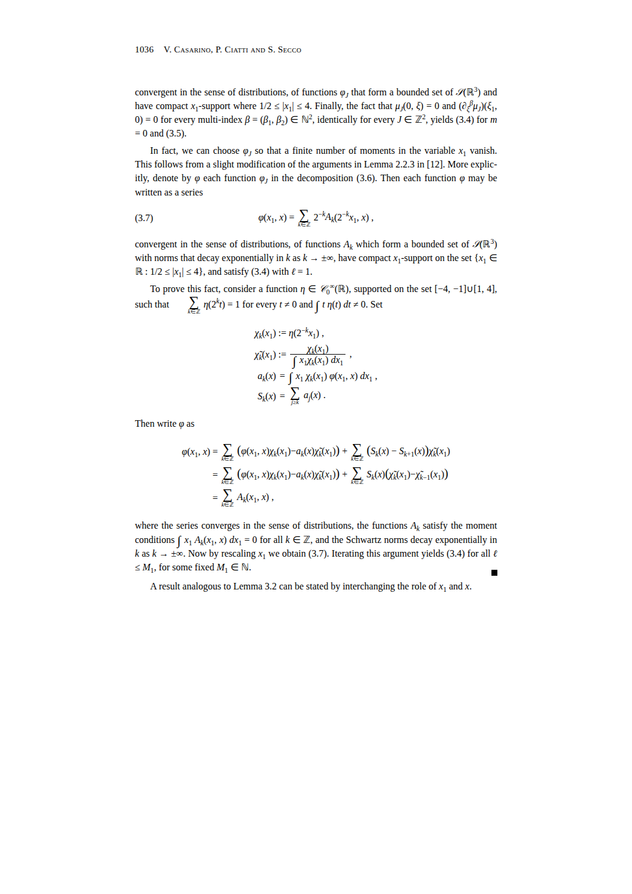1036 V. Casarino, P. Ciatti and S. Secco
convergent in the sense of distributions, of functions φJ that form a bounded set of 𝒮(ℝ3) and have compact x1-support where 1/2 ≤ |x1| ≤ 4. Finally, the fact that μJ(0, ξ) = 0 and (∂ξβμJ)(ξ1, 0) = 0 for every multi-index β = (β1, β2) ∈ ℕ2, identically for every J ∈ ℤ2, yields (3.4) for m = 0 and (3.5).
In fact, we can choose φJ so that a finite number of moments in the variable x1 vanish. This follows from a slight modification of the arguments in Lemma 2.2.3 in [12]. More explicitly, denote by φ each function φJ in the decomposition (3.6). Then each function φ may be written as a series
(3.7) φ(x1, x) = ∑k∈ℤ 2−kAk(2−kx1, x) ,
convergent in the sense of distributions, of functions Ak which form a bounded set of 𝒮(ℝ3) with norms that decay exponentially in k as k → ±∞, have compact x1-support on the set {x1 ∈ ℝ : 1/2 ≤ |x1| ≤ 4}, and satisfy (3.4) with ℓ = 1.
To prove this fact, consider a function η ∈ 𝒞0∞(ℝ), supported on the set [−4, −1]∪[1, 4], such that ∑k∈ℤ η(2kt) = 1 for every t ≠ 0 and ∫ t η(t) dt ≠ 0. Set
| χ k ( x 1 ) | := | η (2 − k x 1 ) , |
| χ̃ k ( x 1 ) | := | χ k ( x 1 ) ∫ x 1 χ k ( x 1 ) dx 1 , |
| a k ( x ) | = | ∫ x 1 χ k ( x 1 ) φ ( x 1 , x ) dx 1 , |
| S k ( x ) | = | ∑ j ≥ k a j ( x ) . |
Then write φ as
| φ ( x 1 , x ) | = | ∑ k ∈ℤ ( φ ( x 1 , x ) χ k ( x 1 )− a k ( x ) χ̃ k ( x 1 ) ) + ∑ k ∈ℤ ( S k ( x ) − S k +1 ( x ) ) χ̃ k ( x 1 ) |
| | = | ∑ k ∈ℤ ( φ ( x 1 , x ) χ k ( x 1 )− a k ( x ) χ̃ k ( x 1 ) ) + ∑ k ∈ℤ S k ( x ) ( χ̃ k ( x 1 )− χ̃ k −1 ( x 1 ) ) |
| | = | ∑ k ∈ℤ A k ( x 1 , x ) , |
where the series converges in the sense of distributions, the functions Ak satisfy the moment conditions ∫ x1 Ak(x1, x) dx1 = 0 for all k ∈ ℤ, and the Schwartz norms decay exponentially in k as k → ±∞. Now by rescaling x1 we obtain (3.7). Iterating this argument yields (3.4) for all ℓ ≤ M1, for some fixed M1 ∈ ℕ.
A result analogous to Lemma 3.2 can be stated by interchanging the role of x1 and x.